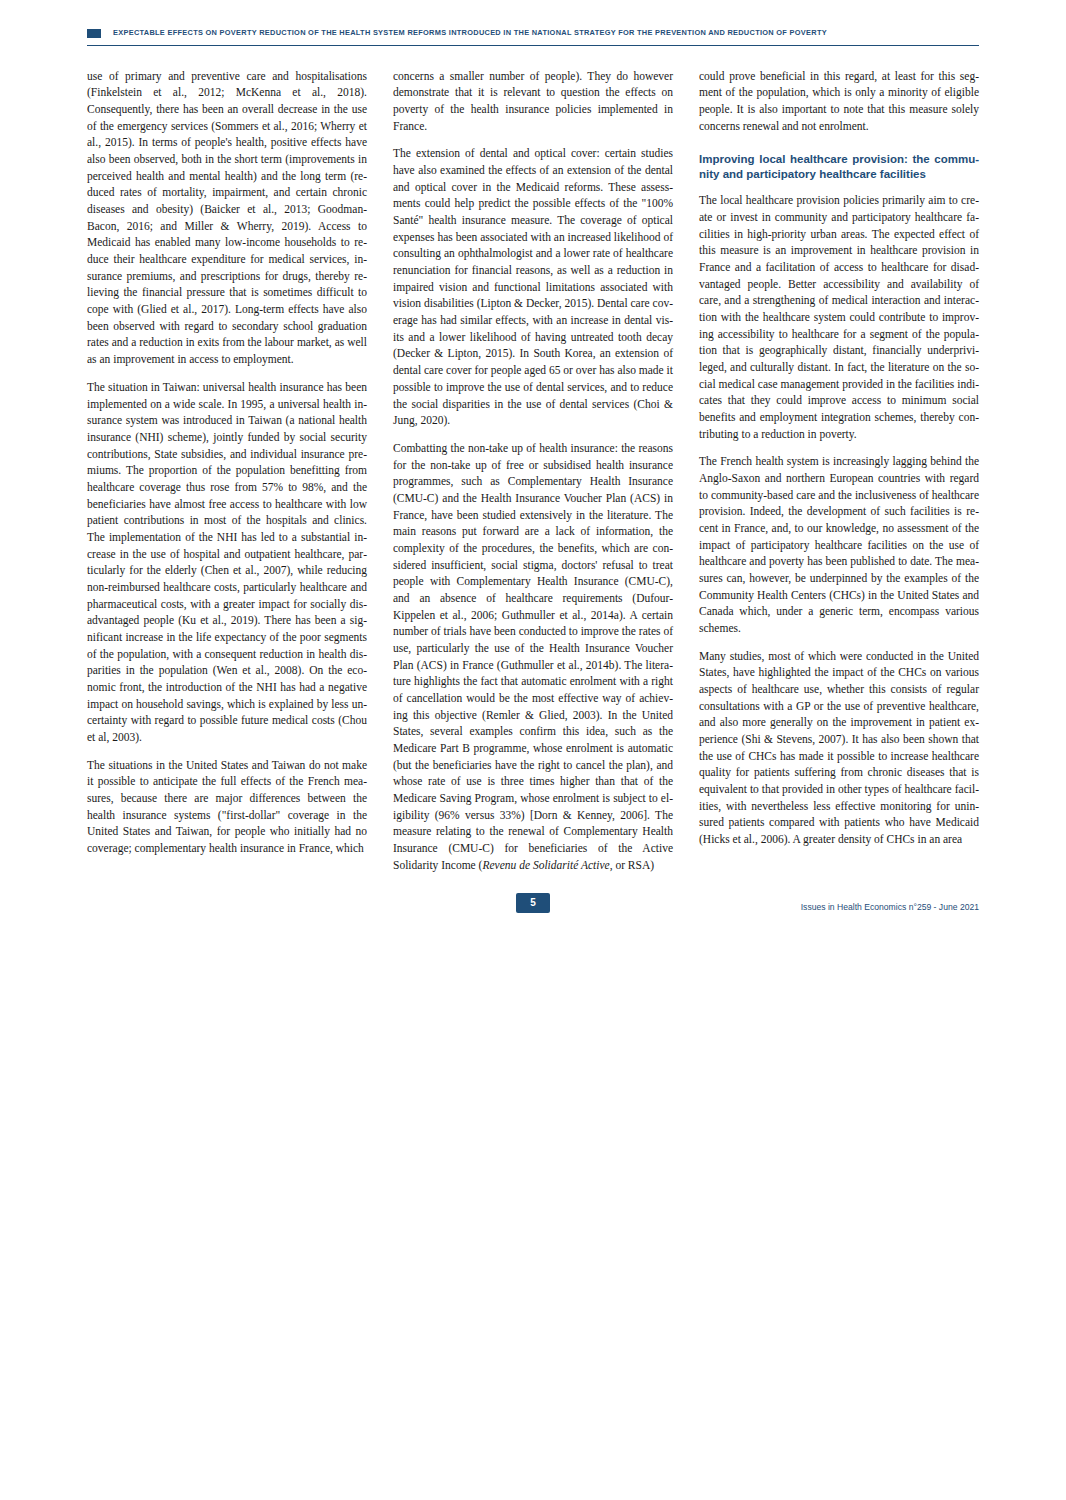Expectable Effects on Poverty Reduction of the Health System Reforms Introduced in the National Strategy for the Prevention and Reduction of Poverty
use of primary and preventive care and hospitalisations (Finkelstein et al., 2012; McKenna et al., 2018). Consequently, there has been an overall decrease in the use of the emergency services (Sommers et al., 2016; Wherry et al., 2015). In terms of people's health, positive effects have also been observed, both in the short term (improvements in perceived health and mental health) and the long term (reduced rates of mortality, impairment, and certain chronic diseases and obesity) (Baicker et al., 2013; Goodman-Bacon, 2016; and Miller & Wherry, 2019). Access to Medicaid has enabled many low-income households to reduce their healthcare expenditure for medical services, insurance premiums, and prescriptions for drugs, thereby relieving the financial pressure that is sometimes difficult to cope with (Glied et al., 2017). Long-term effects have also been observed with regard to secondary school graduation rates and a reduction in exits from the labour market, as well as an improvement in access to employment.
The situation in Taiwan: universal health insurance has been implemented on a wide scale. In 1995, a universal health insurance system was introduced in Taiwan (a national health insurance (NHI) scheme), jointly funded by social security contributions, State subsidies, and individual insurance premiums. The proportion of the population benefitting from healthcare coverage thus rose from 57% to 98%, and the beneficiaries have almost free access to healthcare with low patient contributions in most of the hospitals and clinics. The implementation of the NHI has led to a substantial increase in the use of hospital and outpatient healthcare, particularly for the elderly (Chen et al., 2007), while reducing non-reimbursed healthcare costs, particularly healthcare and pharmaceutical costs, with a greater impact for socially disadvantaged people (Ku et al., 2019). There has been a significant increase in the life expectancy of the poor segments of the population, with a consequent reduction in health disparities in the population (Wen et al., 2008). On the economic front, the introduction of the NHI has had a negative impact on household savings, which is explained by less uncertainty with regard to possible future medical costs (Chou et al, 2003).
The situations in the United States and Taiwan do not make it possible to anticipate the full effects of the French measures, because there are major differences between the health insurance systems ("first-dollar" coverage in the United States and Taiwan, for people who initially had no coverage; complementary health insurance in France, which
concerns a smaller number of people). They do however demonstrate that it is relevant to question the effects on poverty of the health insurance policies implemented in France.
The extension of dental and optical cover: certain studies have also examined the effects of an extension of the dental and optical cover in the Medicaid reforms. These assessments could help predict the possible effects of the "100% Santé" health insurance measure. The coverage of optical expenses has been associated with an increased likelihood of consulting an ophthalmologist and a lower rate of healthcare renunciation for financial reasons, as well as a reduction in impaired vision and functional limitations associated with vision disabilities (Lipton & Decker, 2015). Dental care coverage has had similar effects, with an increase in dental visits and a lower likelihood of having untreated tooth decay (Decker & Lipton, 2015). In South Korea, an extension of dental care cover for people aged 65 or over has also made it possible to improve the use of dental services, and to reduce the social disparities in the use of dental services (Choi & Jung, 2020).
Combatting the non-take up of health insurance: the reasons for the non-take up of free or subsidised health insurance programmes, such as Complementary Health Insurance (CMU-C) and the Health Insurance Voucher Plan (ACS) in France, have been studied extensively in the literature. The main reasons put forward are a lack of information, the complexity of the procedures, the benefits, which are considered insufficient, social stigma, doctors' refusal to treat people with Complementary Health Insurance (CMU-C), and an absence of healthcare requirements (Dufour-Kippelen et al., 2006; Guthmuller et al., 2014a). A certain number of trials have been conducted to improve the rates of use, particularly the use of the Health Insurance Voucher Plan (ACS) in France (Guthmuller et al., 2014b). The literature highlights the fact that automatic enrolment with a right of cancellation would be the most effective way of achieving this objective (Remler & Glied, 2003). In the United States, several examples confirm this idea, such as the Medicare Part B programme, whose enrolment is automatic (but the beneficiaries have the right to cancel the plan), and whose rate of use is three times higher than that of the Medicare Saving Program, whose enrolment is subject to eligibility (96% versus 33%) [Dorn & Kenney, 2006]. The measure relating to the renewal of Complementary Health Insurance (CMU-C) for beneficiaries of the Active Solidarity Income (Revenu de Solidarité Active, or RSA)
could prove beneficial in this regard, at least for this segment of the population, which is only a minority of eligible people. It is also important to note that this measure solely concerns renewal and not enrolment.
Improving local healthcare provision: the community and participatory healthcare facilities
The local healthcare provision policies primarily aim to create or invest in community and participatory healthcare facilities in high-priority urban areas. The expected effect of this measure is an improvement in healthcare provision in France and a facilitation of access to healthcare for disadvantaged people. Better accessibility and availability of care, and a strengthening of medical interaction and interaction with the healthcare system could contribute to improving accessibility to healthcare for a segment of the population that is geographically distant, financially underprivileged, and culturally distant. In fact, the literature on the social medical case management provided in the facilities indicates that they could improve access to minimum social benefits and employment integration schemes, thereby contributing to a reduction in poverty.
The French health system is increasingly lagging behind the Anglo-Saxon and northern European countries with regard to community-based care and the inclusiveness of healthcare provision. Indeed, the development of such facilities is recent in France, and, to our knowledge, no assessment of the impact of participatory healthcare facilities on the use of healthcare and poverty has been published to date. The measures can, however, be underpinned by the examples of the Community Health Centers (CHCs) in the United States and Canada which, under a generic term, encompass various schemes.
Many studies, most of which were conducted in the United States, have highlighted the impact of the CHCs on various aspects of healthcare use, whether this consists of regular consultations with a GP or the use of preventive healthcare, and also more generally on the improvement in patient experience (Shi & Stevens, 2007). It has also been shown that the use of CHCs has made it possible to increase healthcare quality for patients suffering from chronic diseases that is equivalent to that provided in other types of healthcare facilities, with nevertheless less effective monitoring for uninsured patients compared with patients who have Medicaid (Hicks et al., 2006). A greater density of CHCs in an area
5
Issues in Health Economics n°259 - June 2021